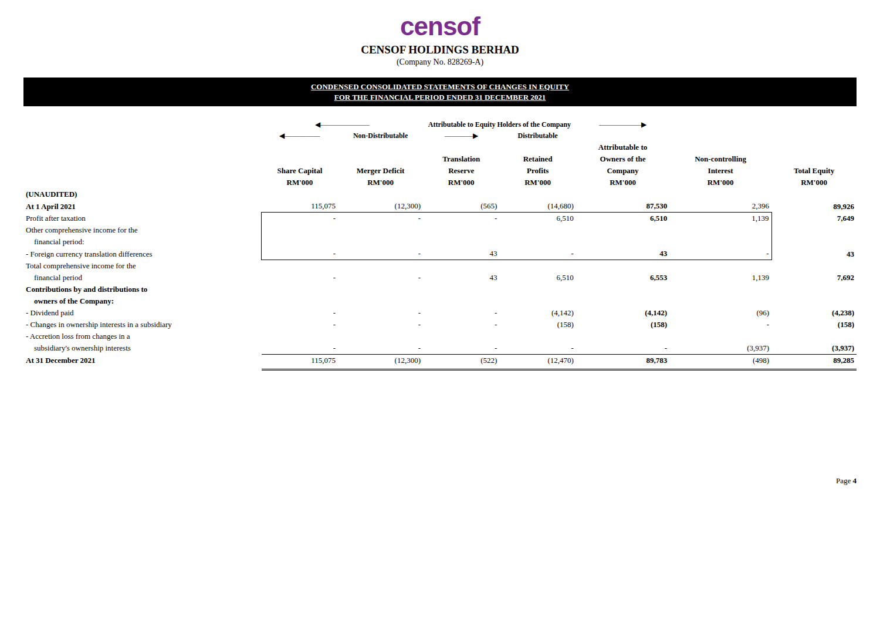censof
CENSOF HOLDINGS BERHAD
(Company No. 828269-A)
CONDENSED CONSOLIDATED STATEMENTS OF CHANGES IN EQUITY FOR THE FINANCIAL PERIOD ENDED 31 DECEMBER 2021
| | ◀——————— | Attributable to Equity Holders of the Company | ——————▶ | | |
| | ◀————— | Non-Distributable | ————▶ | Distributable | | | |
| | | | | | Attributable to | | |
| | | | Translation | Retained | Owners of the | Non-controlling | |
| | Share Capital | Merger Deficit | Reserve | Profits | Company | Interest | Total Equity |
| | RM'000 | RM'000 | RM'000 | RM'000 | RM'000 | RM'000 | RM'000 |
| (UNAUDITED) | |
| At 1 April 2021 | 115,075 | (12,300) | (565) | (14,680) | 87,530 | 2,396 | 89,926 |
| Profit after taxation | - | - | - | 6,510 | 6,510 | 1,139 | 7,649 |
| Other comprehensive income for the | | | | | | | |
| financial period: | | | | | | | |
| - Foreign currency translation differences | - | - | 43 | - | 43 | - | 43 |
| Total comprehensive income for the | |
| financial period | - | - | 43 | 6,510 | 6,553 | 1,139 | 7,692 |
| Contributions by and distributions to | |
| owners of the Company: | |
| - Dividend paid | - | - | - | (4,142) | (4,142) | (96) | (4,238) |
| - Changes in ownership interests in a subsidiary | - | - | - | (158) | (158) | - | (158) |
| - Accretion loss from changes in a | |
| subsidiary's ownership interests | - | - | - | - | - | (3,937) | (3,937) |
| At 31 December 2021 | 115,075 | (12,300) | (522) | (12,470) | 89,783 | (498) | 89,285 |
Page 4